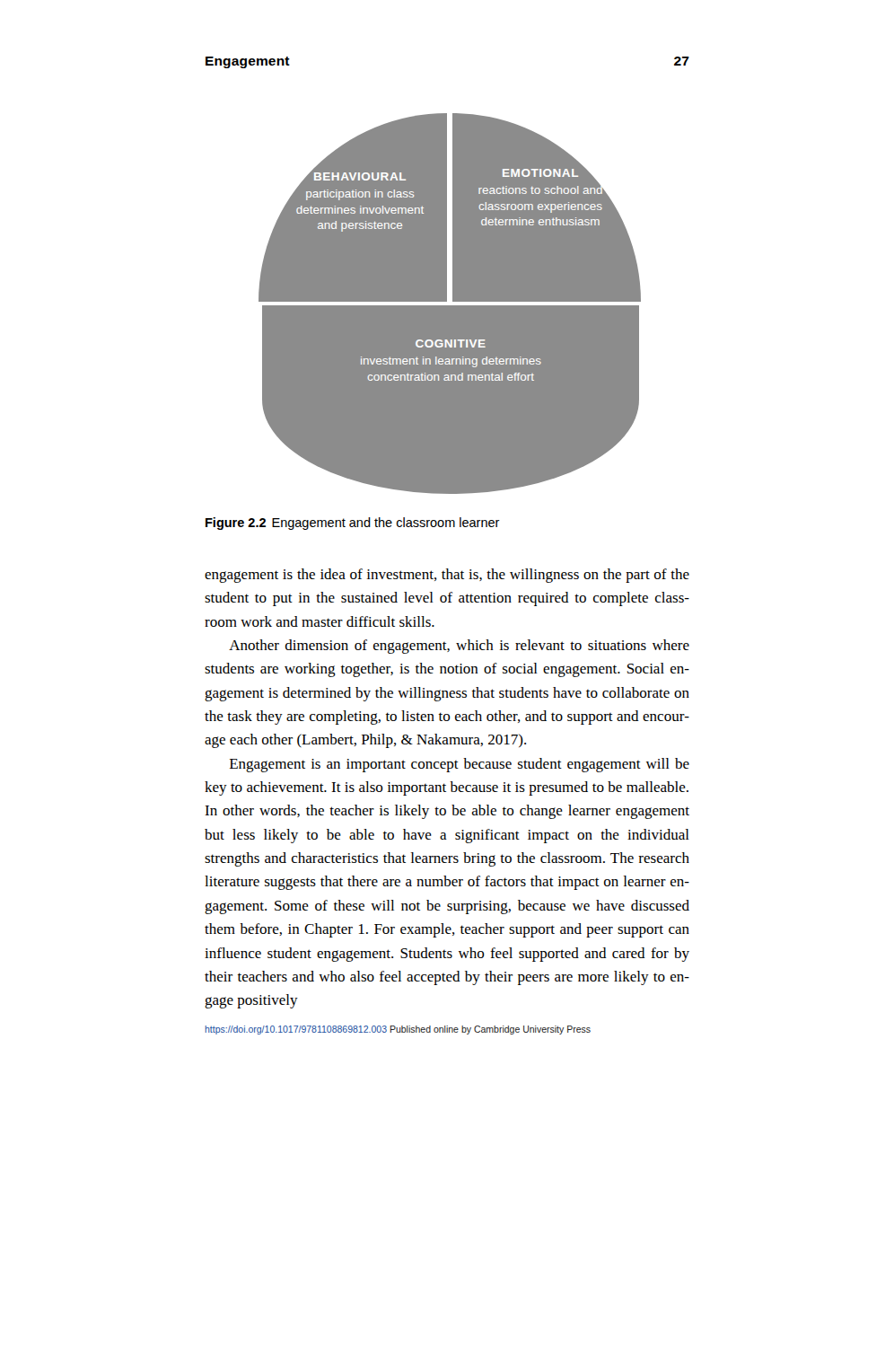Engagement 27
BEHAVIOURAL participation in class determines involvement and persistence
EMOTIONAL reactions to school and classroom experiences determine enthusiasm
COGNITIVE investment in learning determines concentration and mental effort
Figure 2.2 Engagement and the classroom learner
engagement is the idea of investment, that is, the willingness on the part of the student to put in the sustained level of attention required to complete classroom work and master difficult skills.
Another dimension of engagement, which is relevant to situations where students are working together, is the notion of social engagement. Social engagement is determined by the willingness that students have to collaborate on the task they are completing, to listen to each other, and to support and encourage each other (Lambert, Philp, & Nakamura, 2017).
Engagement is an important concept because student engagement will be key to achievement. It is also important because it is presumed to be malleable. In other words, the teacher is likely to be able to change learner engagement but less likely to be able to have a significant impact on the individual strengths and characteristics that learners bring to the classroom. The research literature suggests that there are a number of factors that impact on learner engagement. Some of these will not be surprising, because we have discussed them before, in Chapter 1. For example, teacher support and peer support can influence student engagement. Students who feel supported and cared for by their teachers and who also feel accepted by their peers are more likely to engage positively
https://doi.org/10.1017/9781108869812.003 Published online by Cambridge University Press